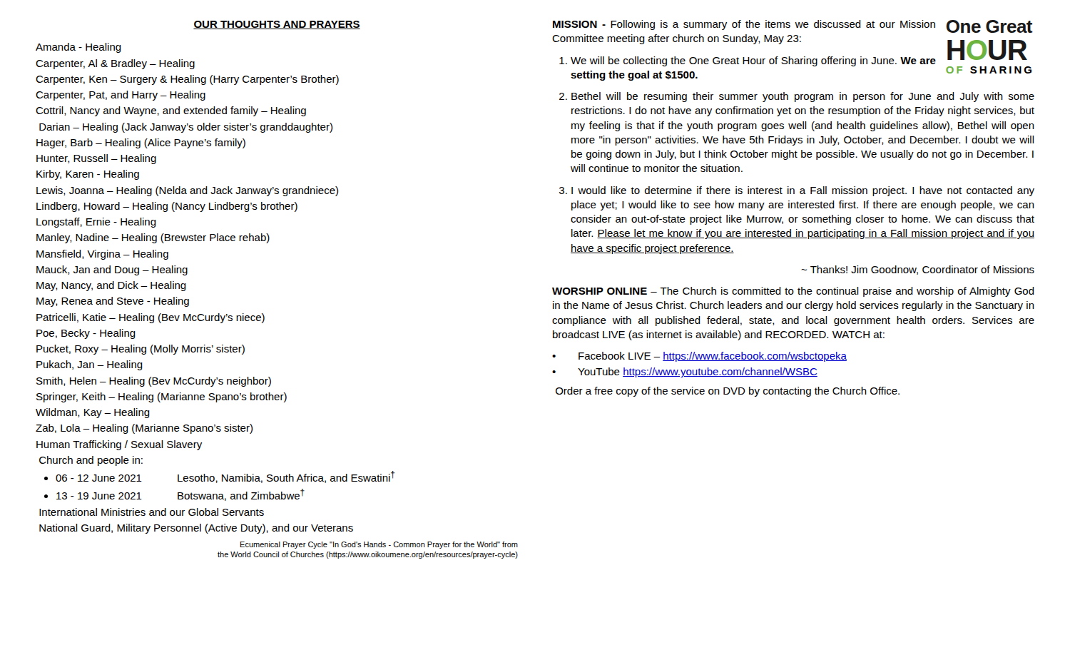OUR THOUGHTS AND PRAYERS
Amanda - Healing
Carpenter, Al & Bradley – Healing
Carpenter, Ken – Surgery & Healing (Harry Carpenter’s Brother)
Carpenter, Pat, and Harry – Healing
Cottril, Nancy and Wayne, and extended family – Healing
Darian – Healing (Jack Janway’s older sister’s granddaughter)
Hager, Barb – Healing (Alice Payne’s family)
Hunter, Russell – Healing
Kirby, Karen - Healing
Lewis, Joanna – Healing (Nelda and Jack Janway’s grandniece)
Lindberg, Howard – Healing (Nancy Lindberg’s brother)
Longstaff, Ernie - Healing
Manley, Nadine – Healing (Brewster Place rehab)
Mansfield, Virgina – Healing
Mauck, Jan and Doug – Healing
May, Nancy, and Dick – Healing
May, Renea and Steve - Healing
Patricelli, Katie – Healing (Bev McCurdy’s niece)
Poe, Becky - Healing
Pucket, Roxy – Healing (Molly Morris’ sister)
Pukach, Jan – Healing
Smith, Helen – Healing (Bev McCurdy’s neighbor)
Springer, Keith – Healing (Marianne Spano’s brother)
Wildman, Kay – Healing
Zab, Lola – Healing (Marianne Spano’s sister)
Human Trafficking / Sexual Slavery
Church and people in:
06 - 12 June 2021 Lesotho, Namibia, South Africa, and Eswatini†
13 - 19 June 2021 Botswana, and Zimbabwe†
International Ministries and our Global Servants
National Guard, Military Personnel (Active Duty), and our Veterans
Ecumenical Prayer Cycle "In God's Hands - Common Prayer for the World" from
the World Council of Churches (https://www.oikoumene.org/en/resources/prayer-cycle)
One Great HOUR OF SHARING
MISSION - Following is a summary of the items we discussed at our Mission Committee meeting after church on Sunday, May 23:
We will be collecting the One Great Hour of Sharing offering in June. We are setting the goal at $1500.
Bethel will be resuming their summer youth program in person for June and July with some restrictions. I do not have any confirmation yet on the resumption of the Friday night services, but my feeling is that if the youth program goes well (and health guidelines allow), Bethel will open more "in person" activities. We have 5th Fridays in July, October, and December. I doubt we will be going down in July, but I think October might be possible. We usually do not go in December. I will continue to monitor the situation.
I would like to determine if there is interest in a Fall mission project. I have not contacted any place yet; I would like to see how many are interested first. If there are enough people, we can consider an out-of-state project like Murrow, or something closer to home. We can discuss that later. Please let me know if you are interested in participating in a Fall mission project and if you have a specific project preference.
~ Thanks! Jim Goodnow, Coordinator of Missions
WORSHIP ONLINE – The Church is committed to the continual praise and worship of Almighty God in the Name of Jesus Christ. Church leaders and our clergy hold services regularly in the Sanctuary in compliance with all published federal, state, and local government health orders. Services are broadcast LIVE (as internet is available) and RECORDED. WATCH at:
•Facebook LIVE – https://www.facebook.com/wsbctopeka
•YouTube https://www.youtube.com/channel/WSBC
Order a free copy of the service on DVD by contacting the Church Office.